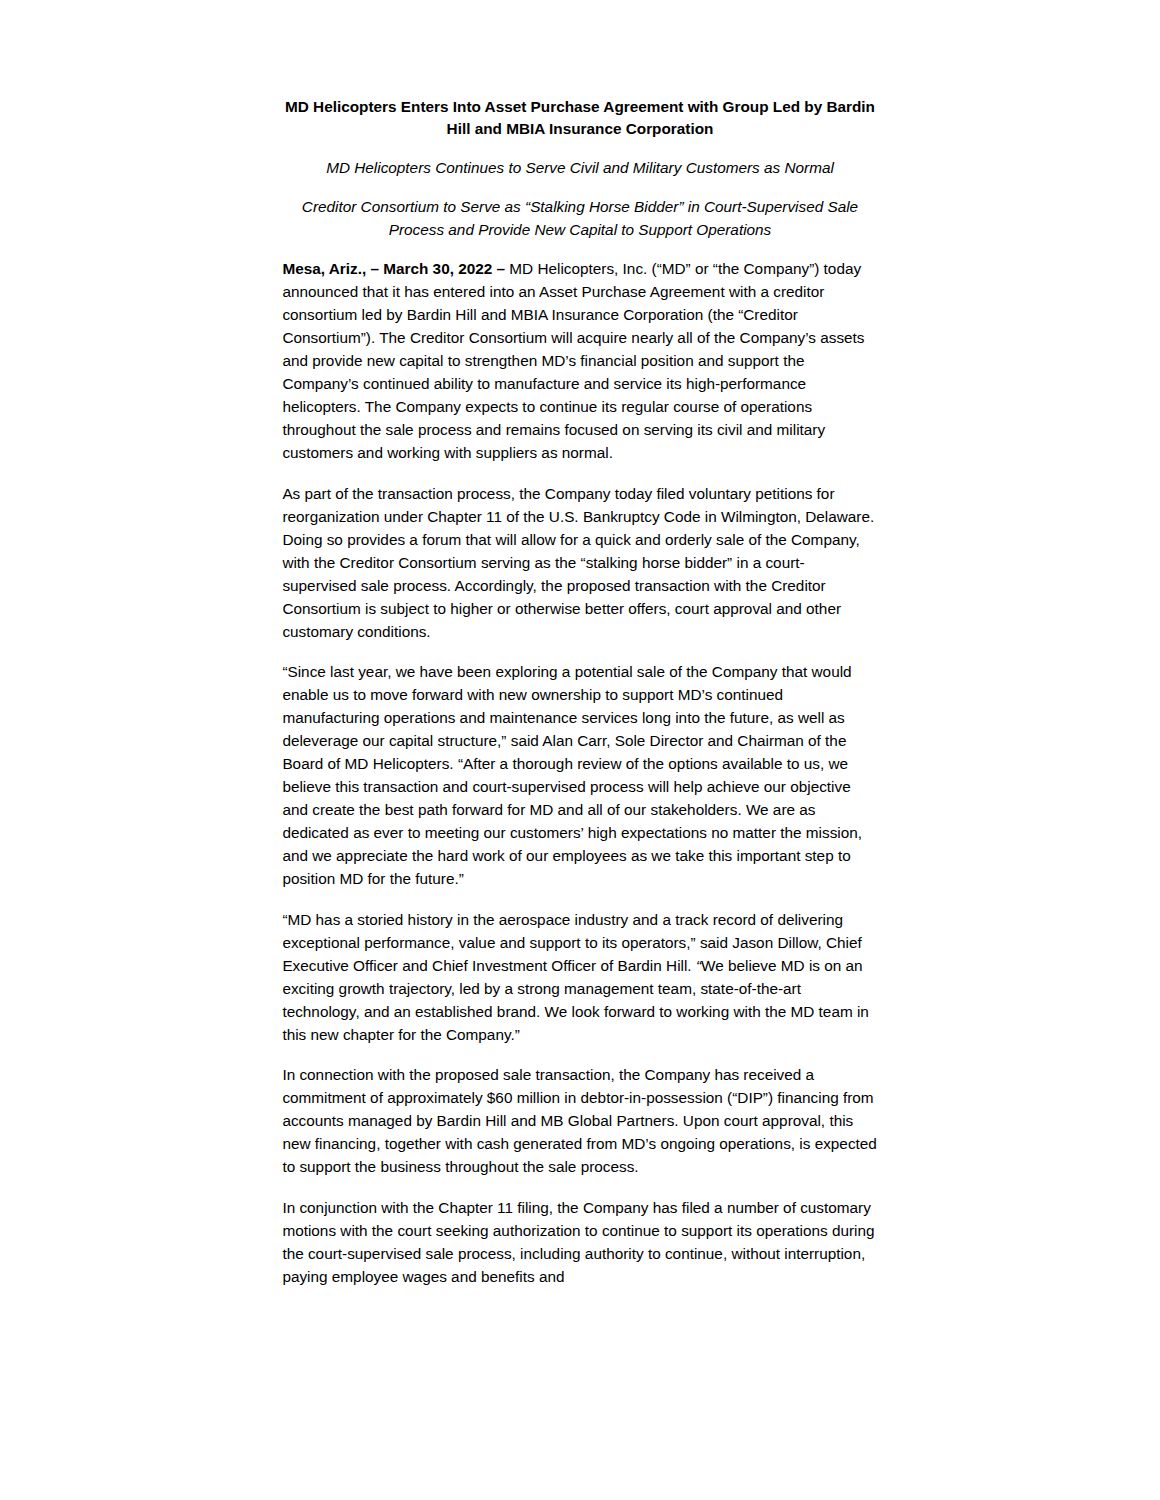MD Helicopters Enters Into Asset Purchase Agreement with Group Led by Bardin Hill and MBIA Insurance Corporation
MD Helicopters Continues to Serve Civil and Military Customers as Normal
Creditor Consortium to Serve as “Stalking Horse Bidder” in Court-Supervised Sale Process and Provide New Capital to Support Operations
Mesa, Ariz., – March 30, 2022 – MD Helicopters, Inc. (“MD” or “the Company”) today announced that it has entered into an Asset Purchase Agreement with a creditor consortium led by Bardin Hill and MBIA Insurance Corporation (the “Creditor Consortium”). The Creditor Consortium will acquire nearly all of the Company’s assets and provide new capital to strengthen MD’s financial position and support the Company’s continued ability to manufacture and service its high-performance helicopters. The Company expects to continue its regular course of operations throughout the sale process and remains focused on serving its civil and military customers and working with suppliers as normal.
As part of the transaction process, the Company today filed voluntary petitions for reorganization under Chapter 11 of the U.S. Bankruptcy Code in Wilmington, Delaware. Doing so provides a forum that will allow for a quick and orderly sale of the Company, with the Creditor Consortium serving as the “stalking horse bidder” in a court-supervised sale process. Accordingly, the proposed transaction with the Creditor Consortium is subject to higher or otherwise better offers, court approval and other customary conditions.
“Since last year, we have been exploring a potential sale of the Company that would enable us to move forward with new ownership to support MD’s continued manufacturing operations and maintenance services long into the future, as well as deleverage our capital structure,” said Alan Carr, Sole Director and Chairman of the Board of MD Helicopters. “After a thorough review of the options available to us, we believe this transaction and court-supervised process will help achieve our objective and create the best path forward for MD and all of our stakeholders. We are as dedicated as ever to meeting our customers’ high expectations no matter the mission, and we appreciate the hard work of our employees as we take this important step to position MD for the future.”
“MD has a storied history in the aerospace industry and a track record of delivering exceptional performance, value and support to its operators,” said Jason Dillow, Chief Executive Officer and Chief Investment Officer of Bardin Hill. “We believe MD is on an exciting growth trajectory, led by a strong management team, state-of-the-art technology, and an established brand. We look forward to working with the MD team in this new chapter for the Company.”
In connection with the proposed sale transaction, the Company has received a commitment of approximately $60 million in debtor-in-possession (“DIP”) financing from accounts managed by Bardin Hill and MB Global Partners. Upon court approval, this new financing, together with cash generated from MD’s ongoing operations, is expected to support the business throughout the sale process.
In conjunction with the Chapter 11 filing, the Company has filed a number of customary motions with the court seeking authorization to continue to support its operations during the court-supervised sale process, including authority to continue, without interruption, paying employee wages and benefits and